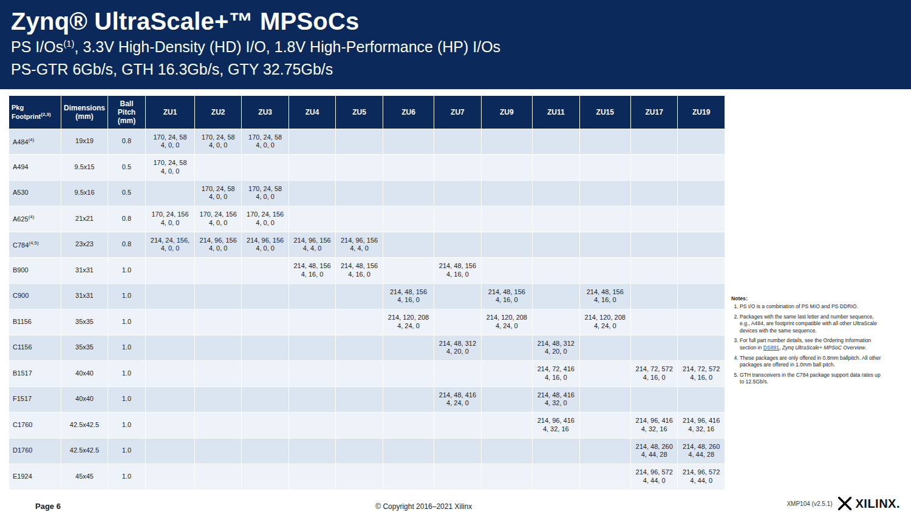Zynq® UltraScale+™ MPSoCs
PS I/Os(1), 3.3V High-Density (HD) I/O, 1.8V High-Performance (HP) I/Os
PS-GTR 6Gb/s, GTH 16.3Gb/s, GTY 32.75Gb/s
| Pkg Footprint (2,3) | Dimensions (mm) | Ball Pitch (mm) | ZU1 | ZU2 | ZU3 | ZU4 | ZU5 | ZU6 | ZU7 | ZU9 | ZU11 | ZU15 | ZU17 | ZU19 |
| --- | --- | --- | --- | --- | --- | --- | --- | --- | --- | --- | --- | --- | --- | --- |
| A484 (4) | 19x19 | 0.8 | 170, 24, 58 4, 0, 0 | 170, 24, 58 4, 0, 0 | 170, 24, 58 4, 0, 0 | | | | | | | | | |
| A494 | 9.5x15 | 0.5 | 170, 24, 58 4, 0, 0 | | | | | | | | | | | |
| A530 | 9.5x16 | 0.5 | | 170, 24, 58 4, 0, 0 | 170, 24, 58 4, 0, 0 | | | | | | | | | |
| A625 (4) | 21x21 | 0.8 | 170, 24, 156 4, 0, 0 | 170, 24, 156 4, 0, 0 | 170, 24, 156 4, 0, 0 | | | | | | | | | |
| C784 (4,5) | 23x23 | 0.8 | 214, 24, 156, 4, 0, 0 | 214, 96, 156 4, 0, 0 | 214, 96, 156 4, 0, 0 | 214, 96, 156 4, 4, 0 | 214, 96, 156 4, 4, 0 | | | | | | | |
| B900 | 31x31 | 1.0 | | | | 214, 48, 156 4, 16, 0 | 214, 48, 156 4, 16, 0 | | 214, 48, 156 4, 16, 0 | | | | | |
| C900 | 31x31 | 1.0 | | | | | | 214, 48, 156 4, 16, 0 | | 214, 48, 156 4, 16, 0 | | 214, 48, 156 4, 16, 0 | | |
| B1156 | 35x35 | 1.0 | | | | | | 214, 120, 208 4, 24, 0 | | 214, 120, 208 4, 24, 0 | | 214, 120, 208 4, 24, 0 | | |
| C1156 | 35x35 | 1.0 | | | | | | | 214, 48, 312 4, 20, 0 | | 214, 48, 312 4, 20, 0 | | | |
| B1517 | 40x40 | 1.0 | | | | | | | | | 214, 72, 416 4, 16, 0 | | 214, 72, 572 4, 16, 0 | 214, 72, 572 4, 16, 0 |
| F1517 | 40x40 | 1.0 | | | | | | | 214, 48, 416 4, 24, 0 | | 214, 48, 416 4, 32, 0 | | | |
| C1760 | 42.5x42.5 | 1.0 | | | | | | | | | 214, 96, 416 4, 32, 16 | | 214, 96, 416 4, 32, 16 | 214, 96, 416 4, 32, 16 |
| D1760 | 42.5x42.5 | 1.0 | | | | | | | | | | | 214, 48, 260 4, 44, 28 | 214, 48, 260 4, 44, 28 |
| E1924 | 45x45 | 1.0 | | | | | | | | | | | 214, 96, 572 4, 44, 0 | 214, 96, 572 4, 44, 0 |
Notes:
PS I/O is a combination of PS MIO and PS DDRIO.
Packages with the same last letter and number sequence, e.g., A484, are footprint compatible with all other UltraScale devices with the same sequence.
For full part number details, see the Ordering Information section in DS891, Zynq UltraScale+ MPSoC Overview.
These packages are only offered in 0.8mm ballpitch. All other packages are offered in 1.0mm ball pitch.
GTH transceivers in the C784 package support data rates up to 12.5Gb/s.
Page 6
© Copyright 2016–2021 Xilinx
XMP104 (v2.5.1) XILINX.